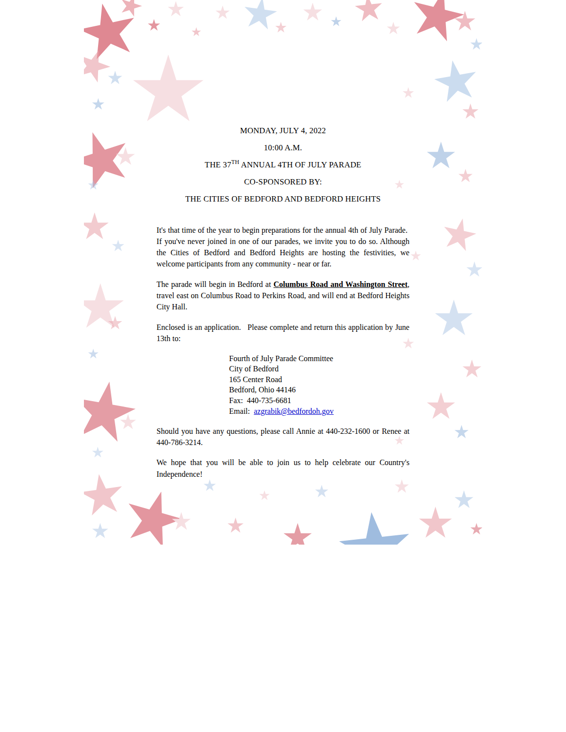MONDAY, JULY 4, 2022
10:00 A.M.
THE 37TH ANNUAL 4TH OF JULY PARADE
CO-SPONSORED BY:
THE CITIES OF BEDFORD AND BEDFORD HEIGHTS
It's that time of the year to begin preparations for the annual 4th of July Parade. If you've never joined in one of our parades, we invite you to do so. Although the Cities of Bedford and Bedford Heights are hosting the festivities, we welcome participants from any community - near or far.
The parade will begin in Bedford at Columbus Road and Washington Street, travel east on Columbus Road to Perkins Road, and will end at Bedford Heights City Hall.
Enclosed is an application. Please complete and return this application by June 13th to:
Fourth of July Parade Committee
City of Bedford
165 Center Road
Bedford, Ohio 44146
Fax: 440-735-6681
Email: azgrabik@bedfordoh.gov
Should you have any questions, please call Annie at 440-232-1600 or Renee at 440-786-3214.
We hope that you will be able to join us to help celebrate our Country's Independence!